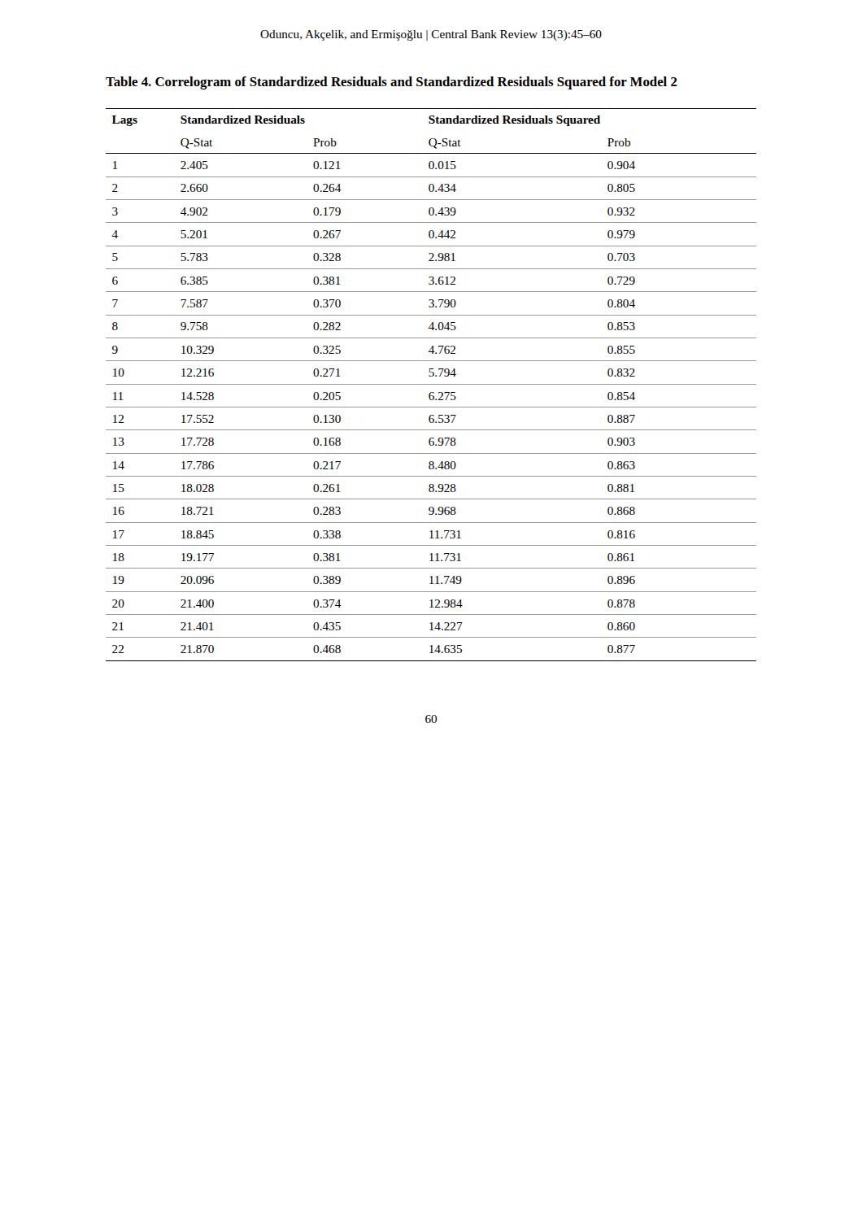Oduncu, Akçelik, and Ermişoğlu | Central Bank Review 13(3):45–60
Table 4. Correlogram of Standardized Residuals and Standardized Residuals Squared for Model 2
| Lags | Standardized Residuals | Standardized Residuals Squared |
| --- | --- | --- |
| | Q-Stat | Prob | Q-Stat | Prob |
| 1 | 2.405 | 0.121 | 0.015 | 0.904 |
| 2 | 2.660 | 0.264 | 0.434 | 0.805 |
| 3 | 4.902 | 0.179 | 0.439 | 0.932 |
| 4 | 5.201 | 0.267 | 0.442 | 0.979 |
| 5 | 5.783 | 0.328 | 2.981 | 0.703 |
| 6 | 6.385 | 0.381 | 3.612 | 0.729 |
| 7 | 7.587 | 0.370 | 3.790 | 0.804 |
| 8 | 9.758 | 0.282 | 4.045 | 0.853 |
| 9 | 10.329 | 0.325 | 4.762 | 0.855 |
| 10 | 12.216 | 0.271 | 5.794 | 0.832 |
| 11 | 14.528 | 0.205 | 6.275 | 0.854 |
| 12 | 17.552 | 0.130 | 6.537 | 0.887 |
| 13 | 17.728 | 0.168 | 6.978 | 0.903 |
| 14 | 17.786 | 0.217 | 8.480 | 0.863 |
| 15 | 18.028 | 0.261 | 8.928 | 0.881 |
| 16 | 18.721 | 0.283 | 9.968 | 0.868 |
| 17 | 18.845 | 0.338 | 11.731 | 0.816 |
| 18 | 19.177 | 0.381 | 11.731 | 0.861 |
| 19 | 20.096 | 0.389 | 11.749 | 0.896 |
| 20 | 21.400 | 0.374 | 12.984 | 0.878 |
| 21 | 21.401 | 0.435 | 14.227 | 0.860 |
| 22 | 21.870 | 0.468 | 14.635 | 0.877 |
60